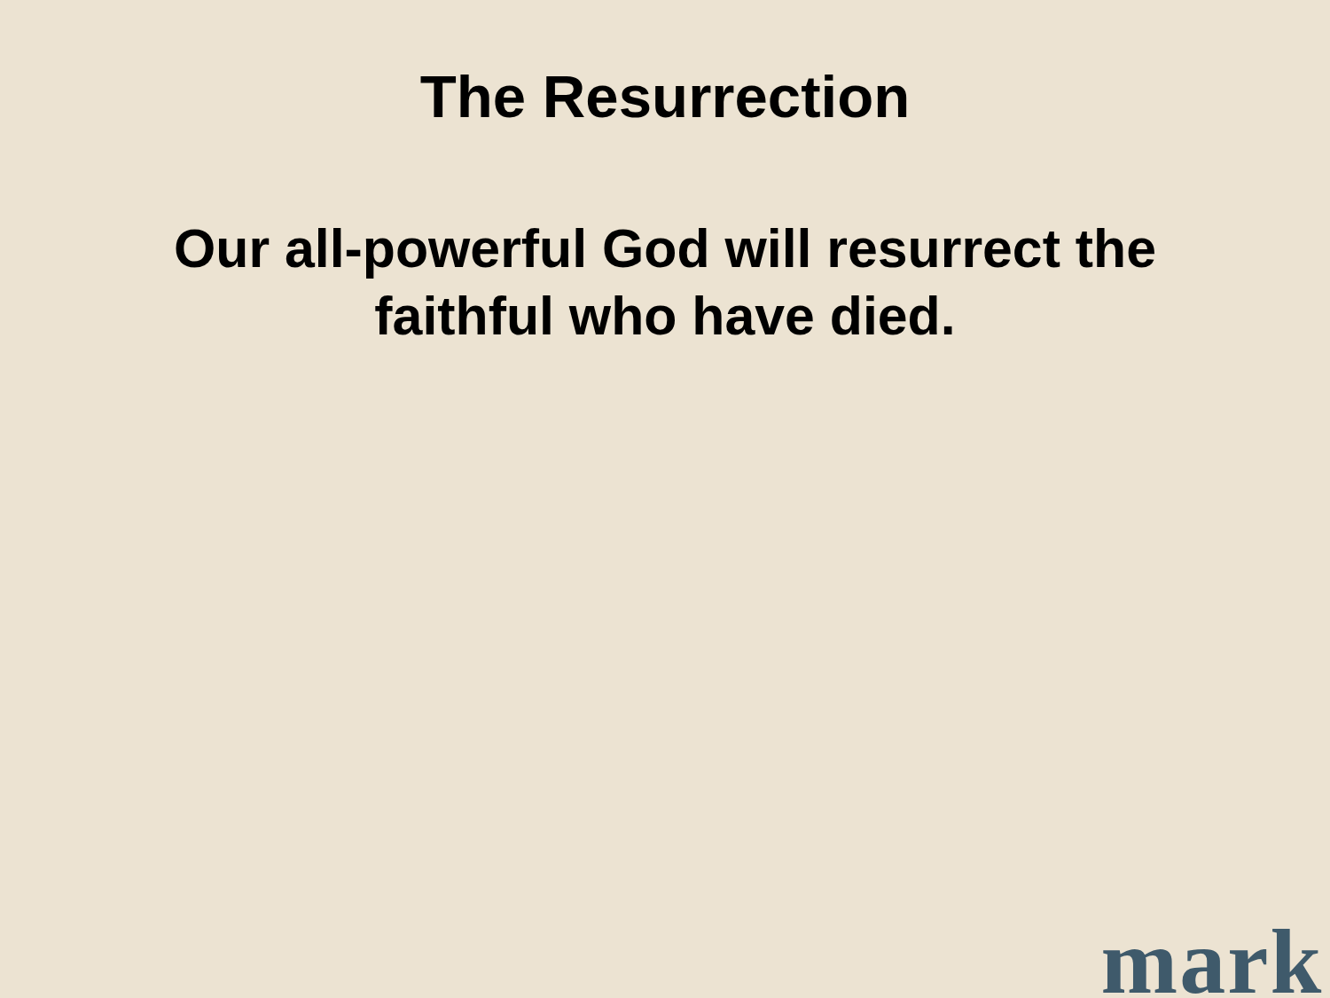The Resurrection
Our all-powerful God will resurrect the faithful who have died.
mark